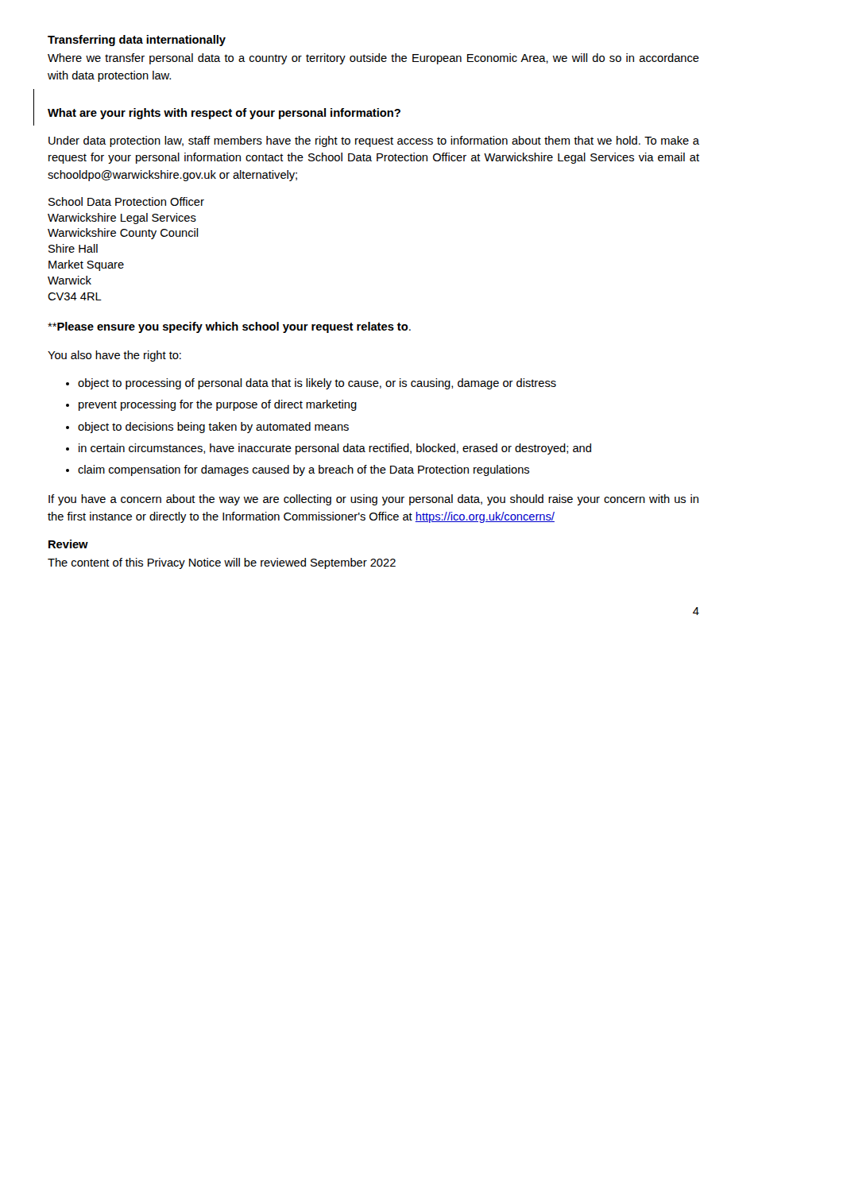Transferring data internationally
Where we transfer personal data to a country or territory outside the European Economic Area, we will do so in accordance with data protection law.
What are your rights with respect of your personal information?
Under data protection law, staff members have the right to request access to information about them that we hold. To make a request for your personal information contact the School Data Protection Officer at Warwickshire Legal Services via email at schooldpo@warwickshire.gov.uk or alternatively;
School Data Protection Officer
Warwickshire Legal Services
Warwickshire County Council
Shire Hall
Market Square
Warwick
CV34 4RL
**Please ensure you specify which school your request relates to.
You also have the right to:
object to processing of personal data that is likely to cause, or is causing, damage or distress
prevent processing for the purpose of direct marketing
object to decisions being taken by automated means
in certain circumstances, have inaccurate personal data rectified, blocked, erased or destroyed; and
claim compensation for damages caused by a breach of the Data Protection regulations
If you have a concern about the way we are collecting or using your personal data, you should raise your concern with us in the first instance or directly to the Information Commissioner's Office at https://ico.org.uk/concerns/
Review
The content of this Privacy Notice will be reviewed September 2022
4